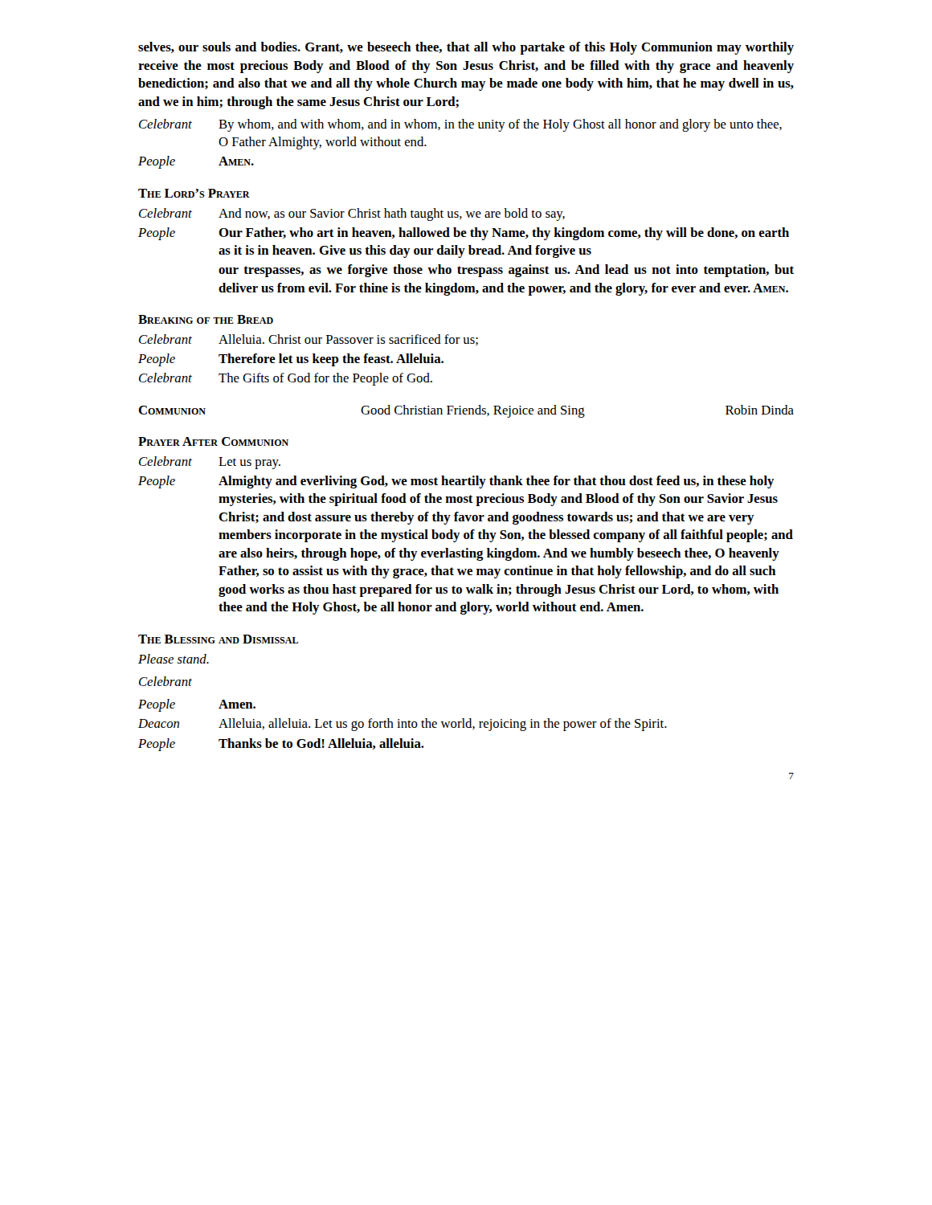selves, our souls and bodies. Grant, we beseech thee, that all who partake of this Holy Communion may worthily receive the most precious Body and Blood of thy Son Jesus Christ, and be filled with thy grace and heavenly benediction; and also that we and all thy whole Church may be made one body with him, that he may dwell in us, and we in him; through the same Jesus Christ our Lord;
Celebrant
By whom, and with whom, and in whom, in the unity of the Holy Ghost all honor and glory be unto thee, O Father Almighty, world without end.
People
Amen.
The Lord’s Prayer
Celebrant
And now, as our Savior Christ hath taught us, we are bold to say,
People
Our Father, who art in heaven, hallowed be thy Name, thy kingdom come, thy will be done, on earth as it is in heaven. Give us this day our daily bread. And forgive us
our trespasses, as we forgive those who trespass against us. And lead us not into temptation, but deliver us from evil. For thine is the kingdom, and the power, and the glory, for ever and ever. Amen.
Breaking of the Bread
Celebrant
Alleluia. Christ our Passover is sacrificed for us;
People
Therefore let us keep the feast. Alleluia.
Celebrant
The Gifts of God for the People of God.
Communion
Good Christian Friends, Rejoice and Sing
Robin Dinda
Prayer After Communion
Celebrant
Let us pray.
People
Almighty and everliving God, we most heartily thank thee for that thou dost feed us, in these holy mysteries, with the spiritual food of the most precious Body and Blood of thy Son our Savior Jesus Christ; and dost assure us thereby of thy favor and goodness towards us; and that we are very members incorporate in the mystical body of thy Son, the blessed company of all faithful people; and are also heirs, through hope, of thy everlasting kingdom. And we humbly beseech thee, O heavenly Father, so to assist us with thy grace, that we may continue in that holy fellowship, and do all such good works as thou hast prepared for us to walk in; through Jesus Christ our Lord, to whom, with thee and the Holy Ghost, be all honor and glory, world without end. Amen.
The Blessing and Dismissal
Please stand.
Celebrant
People
Amen.
Deacon
Alleluia, alleluia. Let us go forth into the world, rejoicing in the power of the Spirit.
People
Thanks be to God! Alleluia, alleluia.
7